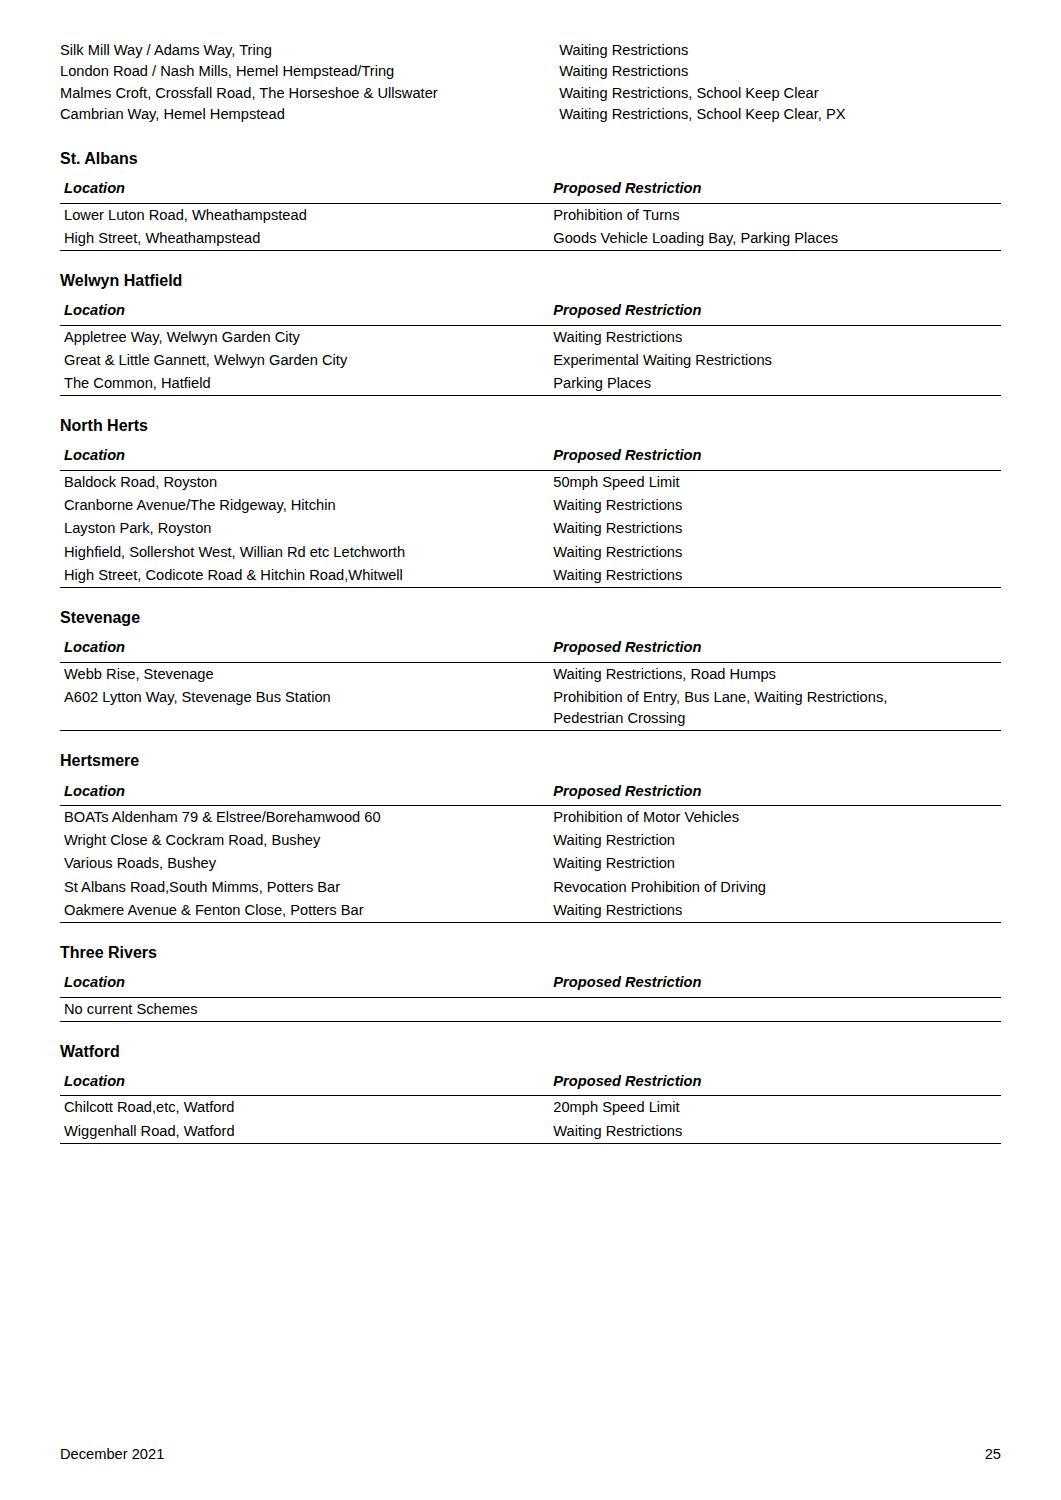Silk Mill Way / Adams Way, Tring
Waiting Restrictions
London Road / Nash Mills, Hemel Hempstead/Tring
Waiting Restrictions
Malmes Croft, Crossfall Road, The Horseshoe & Ullswater
Waiting Restrictions, School Keep Clear
Cambrian Way, Hemel Hempstead
Waiting Restrictions, School Keep Clear, PX
St. Albans
| Location | Proposed Restriction |
| --- | --- |
| Lower Luton Road, Wheathampstead | Prohibition of Turns |
| High Street, Wheathampstead | Goods Vehicle Loading Bay, Parking Places |
Welwyn Hatfield
| Location | Proposed Restriction |
| --- | --- |
| Appletree Way, Welwyn Garden City | Waiting Restrictions |
| Great & Little Gannett, Welwyn Garden City | Experimental Waiting Restrictions |
| The Common, Hatfield | Parking Places |
North Herts
| Location | Proposed Restriction |
| --- | --- |
| Baldock Road, Royston | 50mph Speed Limit |
| Cranborne Avenue/The Ridgeway, Hitchin | Waiting Restrictions |
| Layston Park, Royston | Waiting Restrictions |
| Highfield, Sollershot West, Willian Rd etc Letchworth | Waiting Restrictions |
| High Street, Codicote Road & Hitchin Road,Whitwell | Waiting Restrictions |
Stevenage
| Location | Proposed Restriction |
| --- | --- |
| Webb Rise, Stevenage | Waiting Restrictions, Road Humps |
| A602 Lytton Way, Stevenage Bus Station | Prohibition of Entry, Bus Lane, Waiting Restrictions, Pedestrian Crossing |
Hertsmere
| Location | Proposed Restriction |
| --- | --- |
| BOATs Aldenham 79 & Elstree/Borehamwood 60 | Prohibition of Motor Vehicles |
| Wright Close & Cockram Road, Bushey | Waiting Restriction |
| Various Roads, Bushey | Waiting Restriction |
| St Albans Road,South Mimms, Potters Bar | Revocation Prohibition of Driving |
| Oakmere Avenue & Fenton Close, Potters Bar | Waiting Restrictions |
Three Rivers
| Location | Proposed Restriction |
| --- | --- |
| No current Schemes |
Watford
| Location | Proposed Restriction |
| --- | --- |
| Chilcott Road,etc, Watford | 20mph Speed Limit |
| Wiggenhall Road, Watford | Waiting Restrictions |
December 2021
25